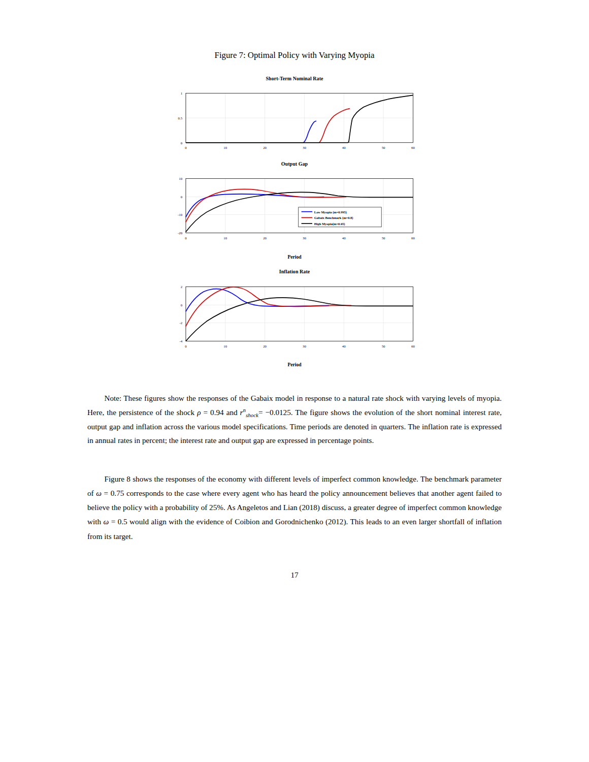Figure 7: Optimal Policy with Varying Myopia
Short-Term Nominal Rate
0 10 20 30 40 50 60 1 0.5 0
Output Gap
0 10 20 30 40 50 60 10 0 -10 -20 Low Myopia (m=0.995) Gabaix Benchmark (m=0.8) High Myopia(m=0.65)
Period
Inflation Rate
0 10 20 30 40 50 60 2 0 -2 -4
Period
Note: These figures show the responses of the Gabaix model in response to a natural rate shock with varying levels of myopia. Here, the persistence of the shock ρ = 0.94 and rnshock= −0.0125. The figure shows the evolution of the short nominal interest rate, output gap and inflation across the various model specifications. Time periods are denoted in quarters. The inflation rate is expressed in annual rates in percent; the interest rate and output gap are expressed in percentage points.
Figure 8 shows the responses of the economy with different levels of imperfect common knowledge. The benchmark parameter of ω = 0.75 corresponds to the case where every agent who has heard the policy announcement believes that another agent failed to believe the policy with a probability of 25%. As Angeletos and Lian (2018) discuss, a greater degree of imperfect common knowledge with ω = 0.5 would align with the evidence of Coibion and Gorodnichenko (2012). This leads to an even larger shortfall of inflation from its target.
17